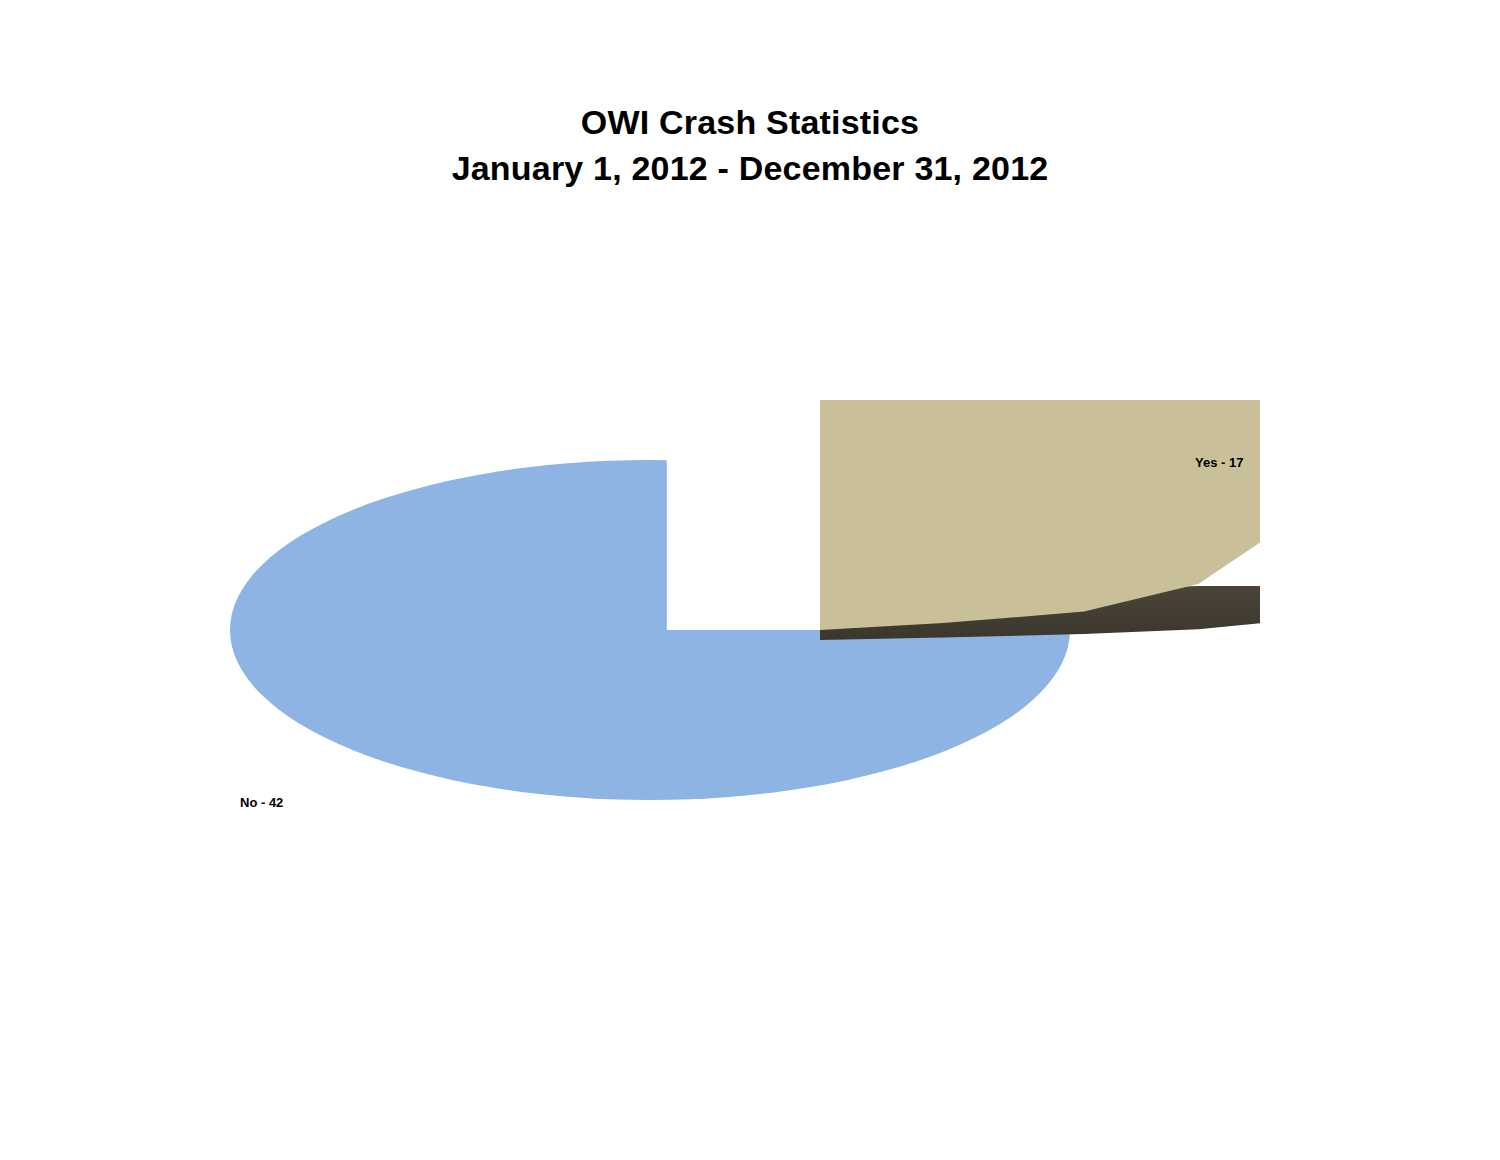OWI Crash Statistics
January 1, 2012 - December 31, 2012
Yes - 17
No - 42